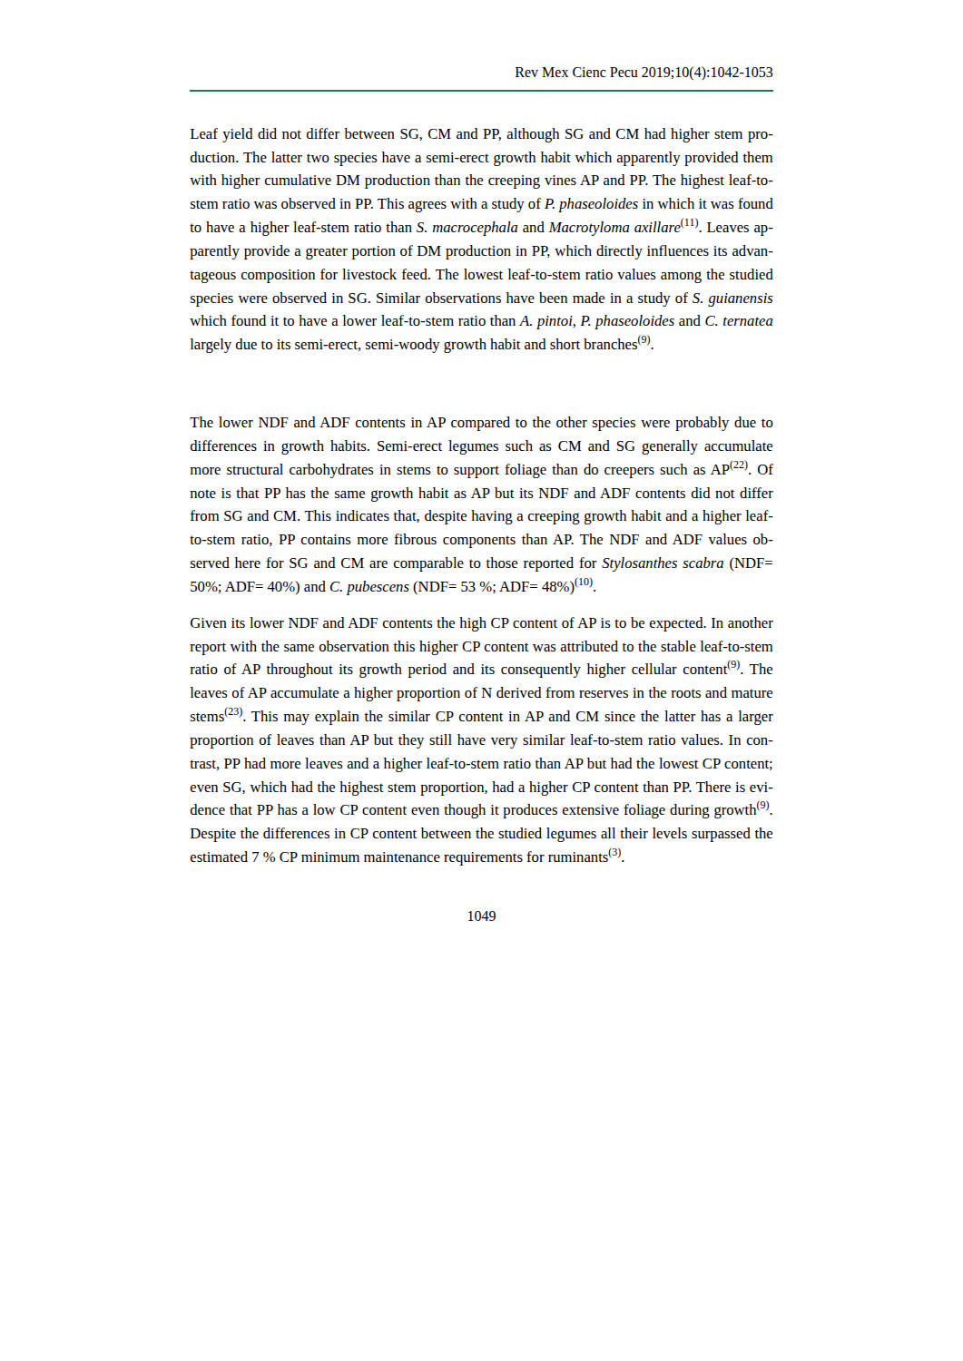Rev Mex Cienc Pecu 2019;10(4):1042-1053
Leaf yield did not differ between SG, CM and PP, although SG and CM had higher stem production. The latter two species have a semi-erect growth habit which apparently provided them with higher cumulative DM production than the creeping vines AP and PP. The highest leaf-to-stem ratio was observed in PP. This agrees with a study of P. phaseoloides in which it was found to have a higher leaf-stem ratio than S. macrocephala and Macrotyloma axillare(11). Leaves apparently provide a greater portion of DM production in PP, which directly influences its advantageous composition for livestock feed. The lowest leaf-to-stem ratio values among the studied species were observed in SG. Similar observations have been made in a study of S. guianensis which found it to have a lower leaf-to-stem ratio than A. pintoi, P. phaseoloides and C. ternatea largely due to its semi-erect, semi-woody growth habit and short branches(9).
The lower NDF and ADF contents in AP compared to the other species were probably due to differences in growth habits. Semi-erect legumes such as CM and SG generally accumulate more structural carbohydrates in stems to support foliage than do creepers such as AP(22). Of note is that PP has the same growth habit as AP but its NDF and ADF contents did not differ from SG and CM. This indicates that, despite having a creeping growth habit and a higher leaf-to-stem ratio, PP contains more fibrous components than AP. The NDF and ADF values observed here for SG and CM are comparable to those reported for Stylosanthes scabra (NDF= 50%; ADF= 40%) and C. pubescens (NDF= 53 %; ADF= 48%)(10).
Given its lower NDF and ADF contents the high CP content of AP is to be expected. In another report with the same observation this higher CP content was attributed to the stable leaf-to-stem ratio of AP throughout its growth period and its consequently higher cellular content(9). The leaves of AP accumulate a higher proportion of N derived from reserves in the roots and mature stems(23). This may explain the similar CP content in AP and CM since the latter has a larger proportion of leaves than AP but they still have very similar leaf-to-stem ratio values. In contrast, PP had more leaves and a higher leaf-to-stem ratio than AP but had the lowest CP content; even SG, which had the highest stem proportion, had a higher CP content than PP. There is evidence that PP has a low CP content even though it produces extensive foliage during growth(9). Despite the differences in CP content between the studied legumes all their levels surpassed the estimated 7 % CP minimum maintenance requirements for ruminants(3).
1049